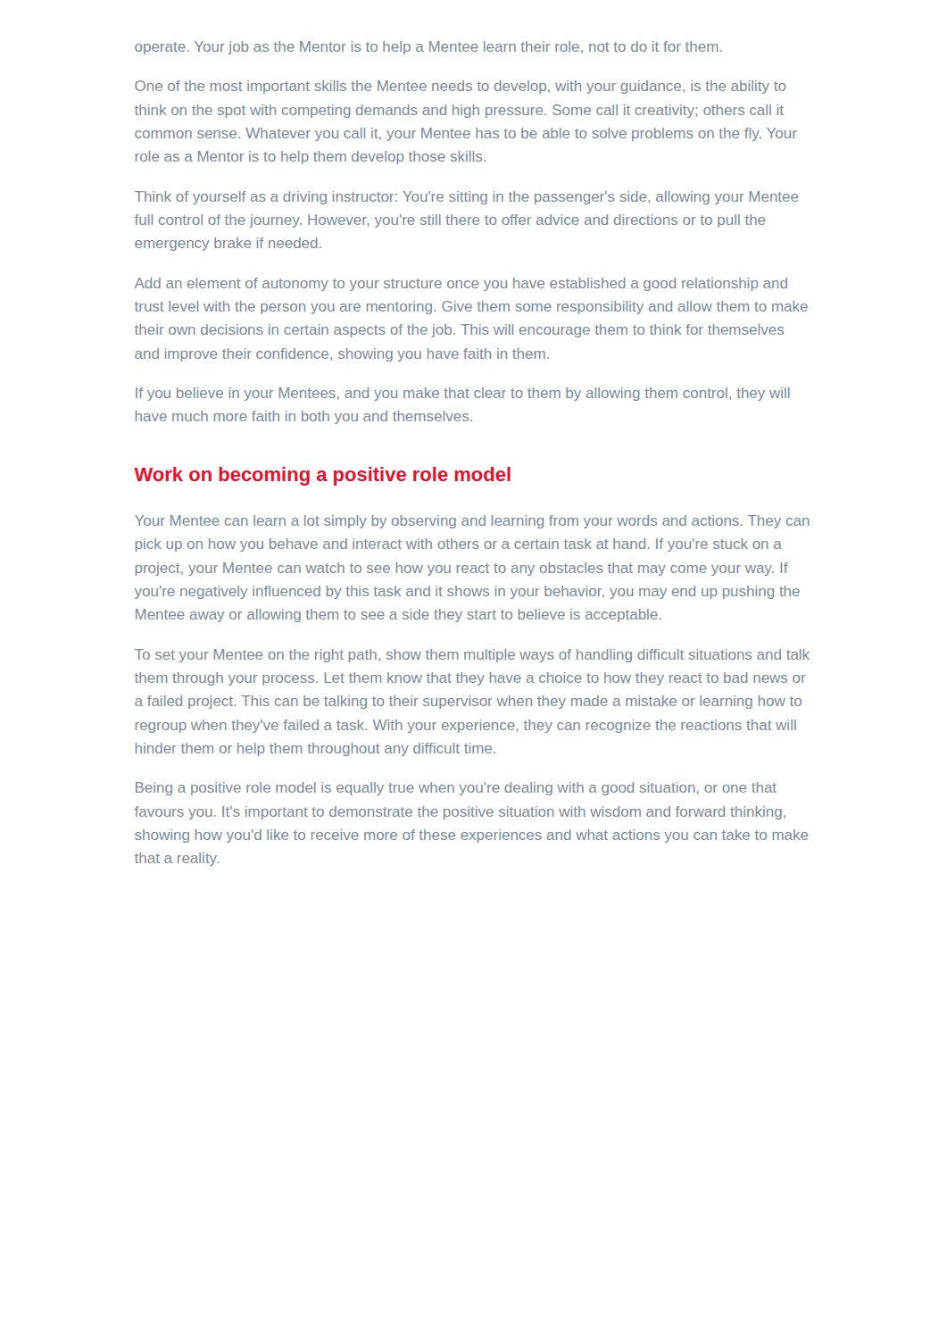operate. Your job as the Mentor is to help a Mentee learn their role, not to do it for them.
One of the most important skills the Mentee needs to develop, with your guidance, is the ability to think on the spot with competing demands and high pressure. Some call it creativity; others call it common sense. Whatever you call it, your Mentee has to be able to solve problems on the fly. Your role as a Mentor is to help them develop those skills.
Think of yourself as a driving instructor: You're sitting in the passenger's side, allowing your Mentee full control of the journey. However, you're still there to offer advice and directions or to pull the emergency brake if needed.
Add an element of autonomy to your structure once you have established a good relationship and trust level with the person you are mentoring. Give them some responsibility and allow them to make their own decisions in certain aspects of the job. This will encourage them to think for themselves and improve their confidence, showing you have faith in them.
If you believe in your Mentees, and you make that clear to them by allowing them control, they will have much more faith in both you and themselves.
Work on becoming a positive role model
Your Mentee can learn a lot simply by observing and learning from your words and actions. They can pick up on how you behave and interact with others or a certain task at hand. If you're stuck on a project, your Mentee can watch to see how you react to any obstacles that may come your way. If you're negatively influenced by this task and it shows in your behavior, you may end up pushing the Mentee away or allowing them to see a side they start to believe is acceptable.
To set your Mentee on the right path, show them multiple ways of handling difficult situations and talk them through your process. Let them know that they have a choice to how they react to bad news or a failed project. This can be talking to their supervisor when they made a mistake or learning how to regroup when they've failed a task. With your experience, they can recognize the reactions that will hinder them or help them throughout any difficult time.
Being a positive role model is equally true when you're dealing with a good situation, or one that favours you. It's important to demonstrate the positive situation with wisdom and forward thinking, showing how you'd like to receive more of these experiences and what actions you can take to make that a reality.